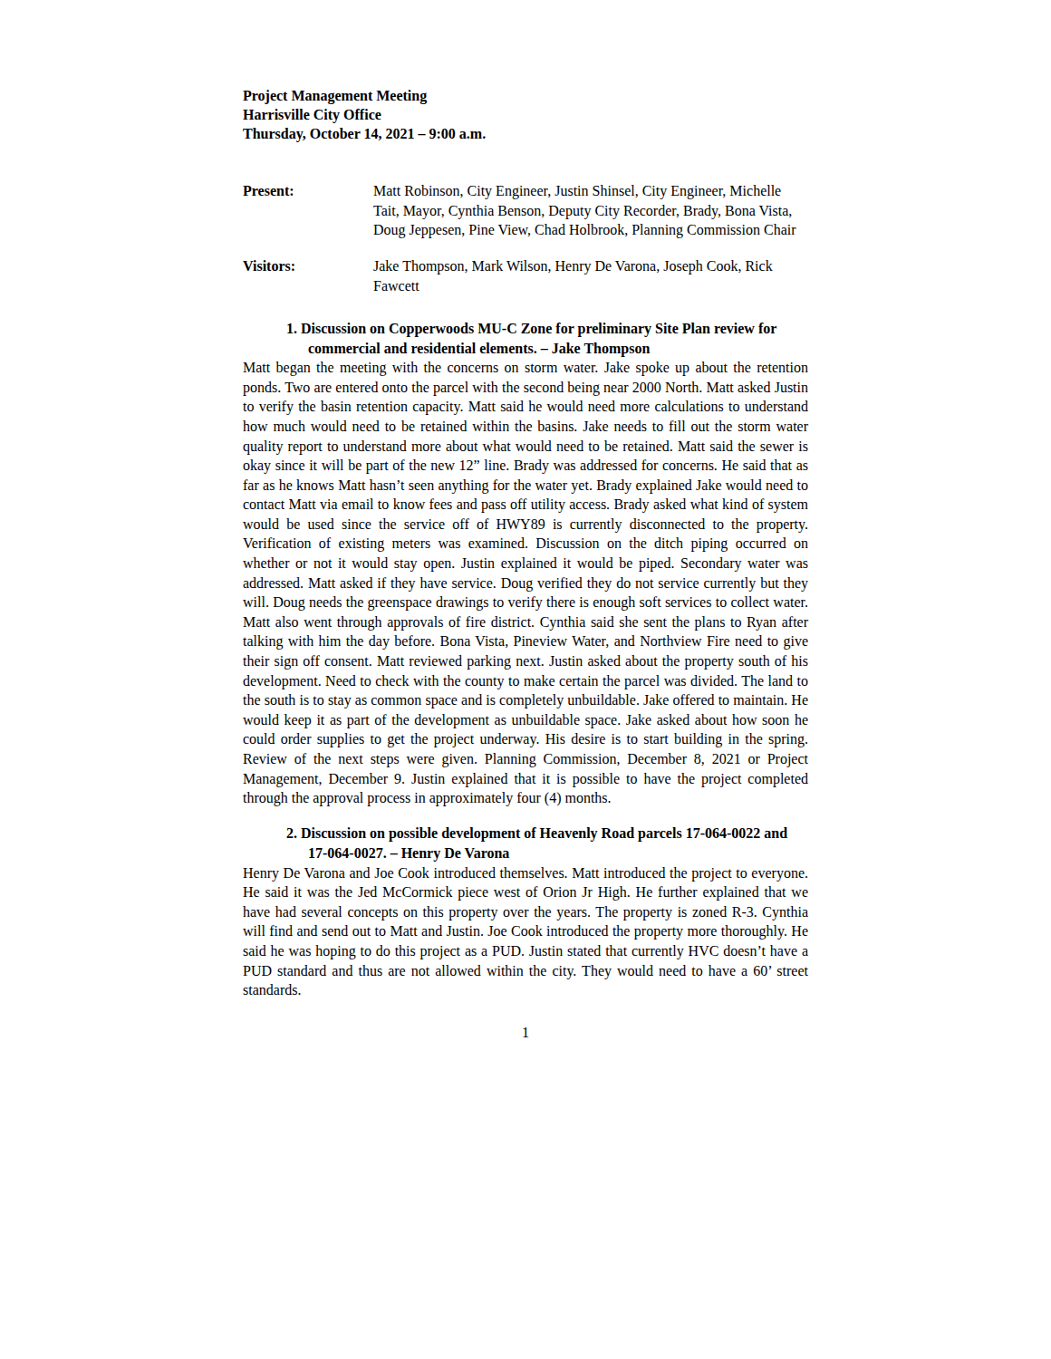Project Management Meeting Harrisville City Office Thursday, October 14, 2021 – 9:00 a.m.
| Present: | Matt Robinson, City Engineer, Justin Shinsel, City Engineer, Michelle Tait, Mayor, Cynthia Benson, Deputy City Recorder, Brady, Bona Vista, Doug Jeppesen, Pine View, Chad Holbrook, Planning Commission Chair |
| Visitors: | Jake Thompson, Mark Wilson, Henry De Varona, Joseph Cook, Rick Fawcett |
Discussion on Copperwoods MU-C Zone for preliminary Site Plan review for commercial and residential elements. – Jake Thompson
Matt began the meeting with the concerns on storm water. Jake spoke up about the retention ponds. Two are entered onto the parcel with the second being near 2000 North. Matt asked Justin to verify the basin retention capacity. Matt said he would need more calculations to understand how much would need to be retained within the basins. Jake needs to fill out the storm water quality report to understand more about what would need to be retained. Matt said the sewer is okay since it will be part of the new 12” line. Brady was addressed for concerns. He said that as far as he knows Matt hasn’t seen anything for the water yet. Brady explained Jake would need to contact Matt via email to know fees and pass off utility access. Brady asked what kind of system would be used since the service off of HWY89 is currently disconnected to the property. Verification of existing meters was examined. Discussion on the ditch piping occurred on whether or not it would stay open. Justin explained it would be piped. Secondary water was addressed. Matt asked if they have service. Doug verified they do not service currently but they will. Doug needs the greenspace drawings to verify there is enough soft services to collect water. Matt also went through approvals of fire district. Cynthia said she sent the plans to Ryan after talking with him the day before. Bona Vista, Pineview Water, and Northview Fire need to give their sign off consent. Matt reviewed parking next. Justin asked about the property south of his development. Need to check with the county to make certain the parcel was divided. The land to the south is to stay as common space and is completely unbuildable. Jake offered to maintain. He would keep it as part of the development as unbuildable space. Jake asked about how soon he could order supplies to get the project underway. His desire is to start building in the spring. Review of the next steps were given. Planning Commission, December 8, 2021 or Project Management, December 9. Justin explained that it is possible to have the project completed through the approval process in approximately four (4) months.
Discussion on possible development of Heavenly Road parcels 17-064-0022 and 17-064-0027. – Henry De Varona
Henry De Varona and Joe Cook introduced themselves. Matt introduced the project to everyone. He said it was the Jed McCormick piece west of Orion Jr High. He further explained that we have had several concepts on this property over the years. The property is zoned R-3. Cynthia will find and send out to Matt and Justin. Joe Cook introduced the property more thoroughly. He said he was hoping to do this project as a PUD. Justin stated that currently HVC doesn’t have a PUD standard and thus are not allowed within the city. They would need to have a 60’ street standards.
1